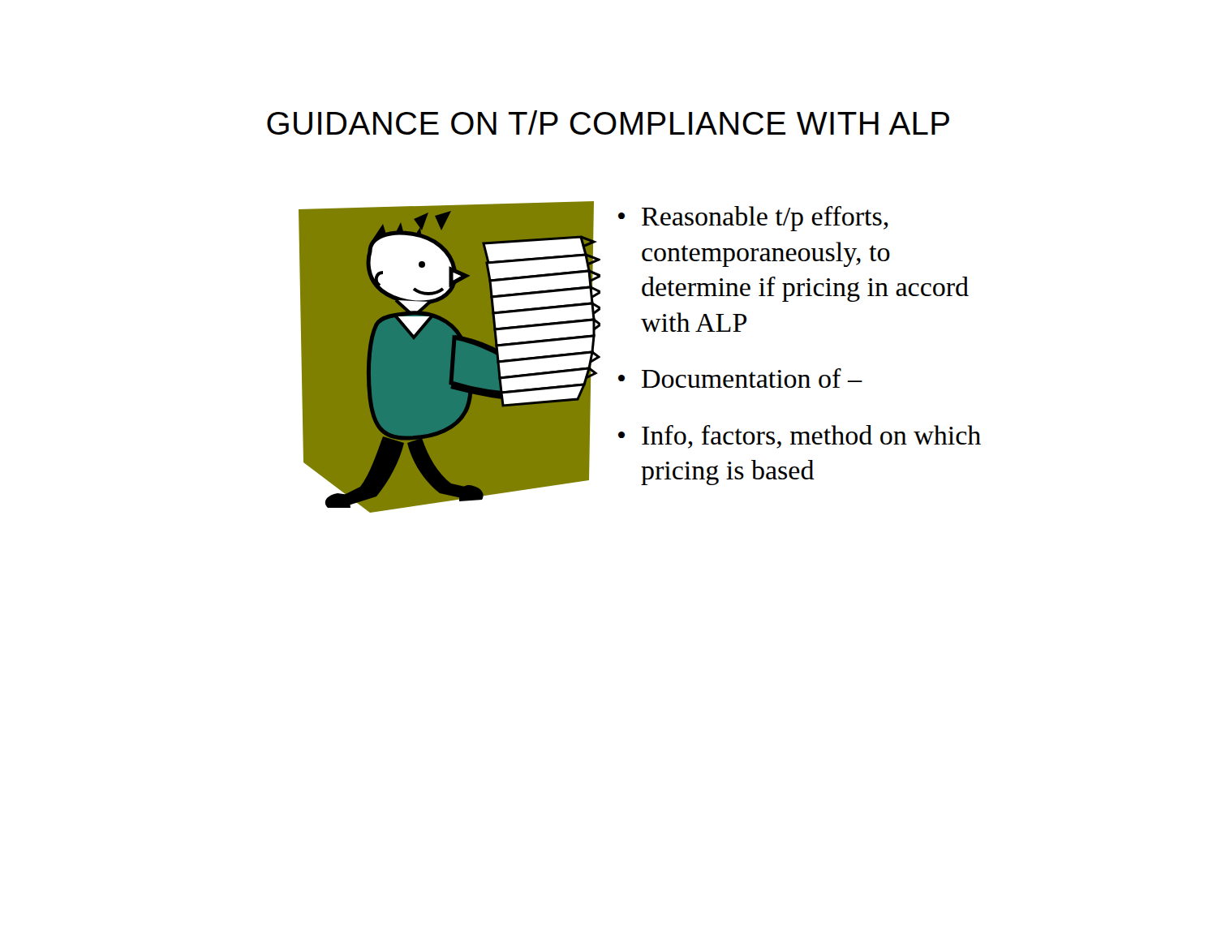GUIDANCE ON T/P COMPLIANCE WITH ALP
Reasonable t/p efforts, contemporaneously, to determine if pricing in accord with ALP
Documentation of –
Info, factors, method on which pricing is based